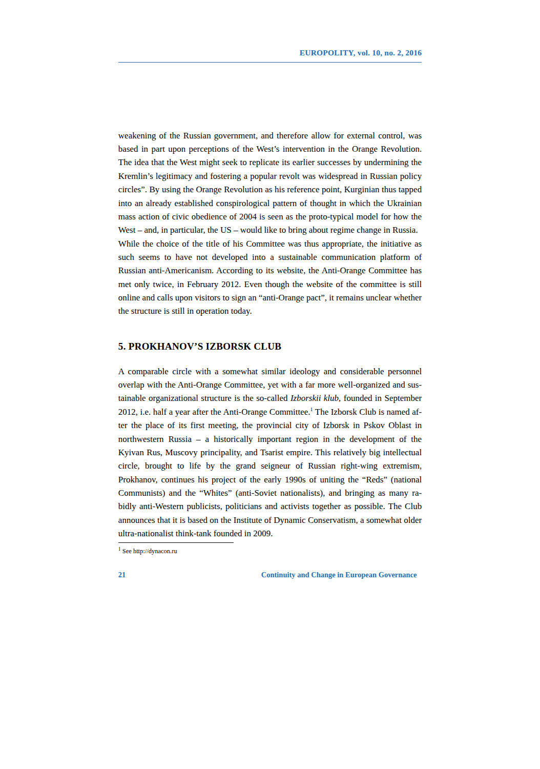EUROPOLITY, vol. 10, no. 2, 2016
weakening of the Russian government, and therefore allow for external control, was based in part upon perceptions of the West’s intervention in the Orange Revolution. The idea that the West might seek to replicate its earlier successes by undermining the Kremlin’s legitimacy and fostering a popular revolt was widespread in Russian policy circles”. By using the Orange Revolution as his reference point, Kurginian thus tapped into an already established conspirological pattern of thought in which the Ukrainian mass action of civic obedience of 2004 is seen as the proto-typical model for how the West – and, in particular, the US – would like to bring about regime change in Russia.
While the choice of the title of his Committee was thus appropriate, the initiative as such seems to have not developed into a sustainable communication platform of Russian anti-Americanism. According to its website, the Anti-Orange Committee has met only twice, in February 2012. Even though the website of the committee is still online and calls upon visitors to sign an “anti-Orange pact”, it remains unclear whether the structure is still in operation today.
5. PROKHANOV’S IZBORSK CLUB
A comparable circle with a somewhat similar ideology and considerable personnel overlap with the Anti-Orange Committee, yet with a far more well-organized and sustainable organizational structure is the so-called Izborskii klub, founded in September 2012, i.e. half a year after the Anti-Orange Committee.1 The Izborsk Club is named after the place of its first meeting, the provincial city of Izborsk in Pskov Oblast in northwestern Russia – a historically important region in the development of the Kyivan Rus, Muscovy principality, and Tsarist empire. This relatively big intellectual circle, brought to life by the grand seigneur of Russian right-wing extremism, Prokhanov, continues his project of the early 1990s of uniting the “Reds” (national Communists) and the “Whites” (anti-Soviet nationalists), and bringing as many rabidly anti-Western publicists, politicians and activists together as possible. The Club announces that it is based on the Institute of Dynamic Conservatism, a somewhat older ultra-nationalist think-tank founded in 2009.
1 See http://dynacon.ru
21 Continuity and Change in European Governance